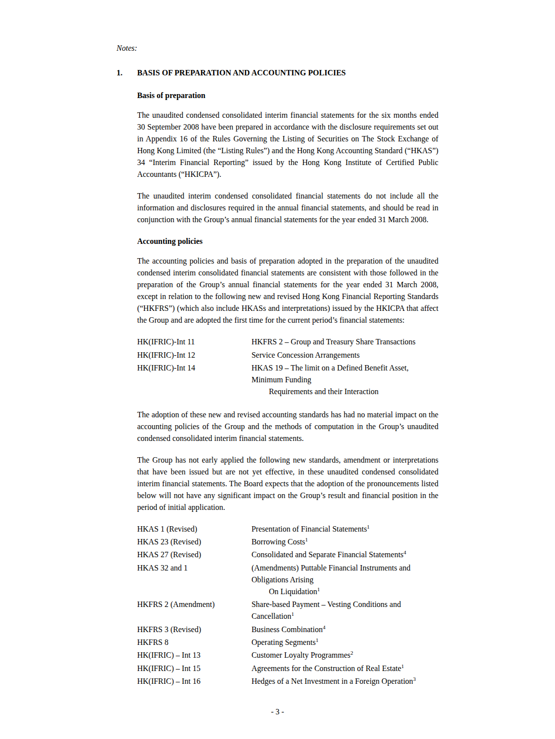Notes:
1.
Basis of Preparation and Accounting Policies
Basis of preparation
The unaudited condensed consolidated interim financial statements for the six months ended 30 September 2008 have been prepared in accordance with the disclosure requirements set out in Appendix 16 of the Rules Governing the Listing of Securities on The Stock Exchange of Hong Kong Limited (the “Listing Rules”) and the Hong Kong Accounting Standard (“HKAS”) 34 “Interim Financial Reporting” issued by the Hong Kong Institute of Certified Public Accountants (“HKICPA”).
The unaudited interim condensed consolidated financial statements do not include all the information and disclosures required in the annual financial statements, and should be read in conjunction with the Group’s annual financial statements for the year ended 31 March 2008.
Accounting policies
The accounting policies and basis of preparation adopted in the preparation of the unaudited condensed interim consolidated financial statements are consistent with those followed in the preparation of the Group’s annual financial statements for the year ended 31 March 2008, except in relation to the following new and revised Hong Kong Financial Reporting Standards (“HKFRS”) (which also include HKASs and interpretations) issued by the HKICPA that affect the Group and are adopted the first time for the current period’s financial statements:
| HK(IFRIC)-Int 11 | HKFRS 2 – Group and Treasury Share Transactions |
| HK(IFRIC)-Int 12 | Service Concession Arrangements |
| HK(IFRIC)-Int 14 | HKAS 19 – The limit on a Defined Benefit Asset, Minimum Funding Requirements and their Interaction |
The adoption of these new and revised accounting standards has had no material impact on the accounting policies of the Group and the methods of computation in the Group’s unaudited condensed consolidated interim financial statements.
The Group has not early applied the following new standards, amendment or interpretations that have been issued but are not yet effective, in these unaudited condensed consolidated interim financial statements. The Board expects that the adoption of the pronouncements listed below will not have any significant impact on the Group’s result and financial position in the period of initial application.
| HKAS 1 (Revised) | Presentation of Financial Statements 1 |
| HKAS 23 (Revised) | Borrowing Costs 1 |
| HKAS 27 (Revised) | Consolidated and Separate Financial Statements 4 |
| HKAS 32 and 1 | (Amendments) Puttable Financial Instruments and Obligations Arising On Liquidation 1 |
| HKFRS 2 (Amendment) | Share-based Payment – Vesting Conditions and Cancellation 1 |
| HKFRS 3 (Revised) | Business Combination 4 |
| HKFRS 8 | Operating Segments 1 |
| HK(IFRIC) – Int 13 | Customer Loyalty Programmes 2 |
| HK(IFRIC) – Int 15 | Agreements for the Construction of Real Estate 1 |
| HK(IFRIC) – Int 16 | Hedges of a Net Investment in a Foreign Operation 3 |
- 3 -